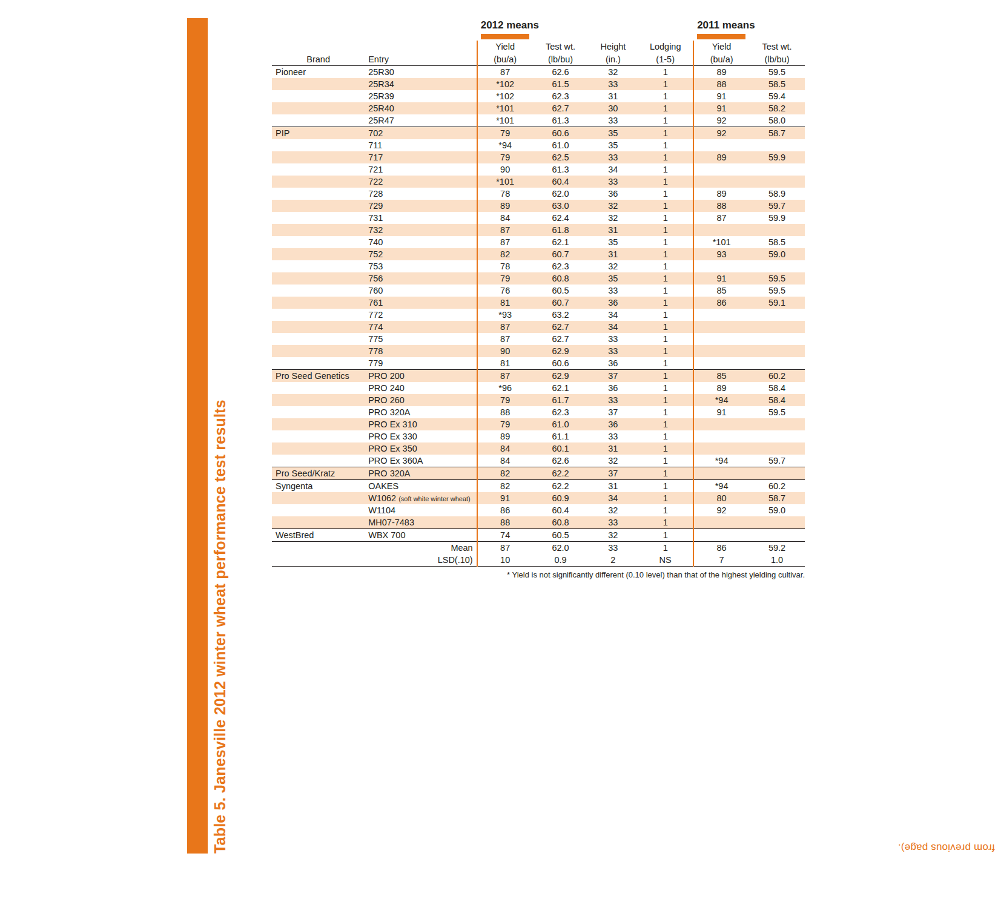Table 5. Janesville 2012 winter wheat performance test results (continued from previous page).
| | | 2012 means | 2011 means |
| | | Yield | Test wt. | Height | Lodging | Yield | Test wt. |
| Brand | Entry | (bu/a) | (lb/bu) | (in.) | (1-5) | (bu/a) | (lb/bu) |
| Pioneer | 25R30 | 87 | 62.6 | 32 | 1 | 89 | 59.5 |
| | 25R34 | *102 | 61.5 | 33 | 1 | 88 | 58.5 |
| | 25R39 | *102 | 62.3 | 31 | 1 | 91 | 59.4 |
| | 25R40 | *101 | 62.7 | 30 | 1 | 91 | 58.2 |
| | 25R47 | *101 | 61.3 | 33 | 1 | 92 | 58.0 |
| PIP | 702 | 79 | 60.6 | 35 | 1 | 92 | 58.7 |
| | 711 | *94 | 61.0 | 35 | 1 | | |
| | 717 | 79 | 62.5 | 33 | 1 | 89 | 59.9 |
| | 721 | 90 | 61.3 | 34 | 1 | | |
| | 722 | *101 | 60.4 | 33 | 1 | | |
| | 728 | 78 | 62.0 | 36 | 1 | 89 | 58.9 |
| | 729 | 89 | 63.0 | 32 | 1 | 88 | 59.7 |
| | 731 | 84 | 62.4 | 32 | 1 | 87 | 59.9 |
| | 732 | 87 | 61.8 | 31 | 1 | | |
| | 740 | 87 | 62.1 | 35 | 1 | *101 | 58.5 |
| | 752 | 82 | 60.7 | 31 | 1 | 93 | 59.0 |
| | 753 | 78 | 62.3 | 32 | 1 | | |
| | 756 | 79 | 60.8 | 35 | 1 | 91 | 59.5 |
| | 760 | 76 | 60.5 | 33 | 1 | 85 | 59.5 |
| | 761 | 81 | 60.7 | 36 | 1 | 86 | 59.1 |
| | 772 | *93 | 63.2 | 34 | 1 | | |
| | 774 | 87 | 62.7 | 34 | 1 | | |
| | 775 | 87 | 62.7 | 33 | 1 | | |
| | 778 | 90 | 62.9 | 33 | 1 | | |
| | 779 | 81 | 60.6 | 36 | 1 | | |
| Pro Seed Genetics | PRO 200 | 87 | 62.9 | 37 | 1 | 85 | 60.2 |
| | PRO 240 | *96 | 62.1 | 36 | 1 | 89 | 58.4 |
| | PRO 260 | 79 | 61.7 | 33 | 1 | *94 | 58.4 |
| | PRO 320A | 88 | 62.3 | 37 | 1 | 91 | 59.5 |
| | PRO Ex 310 | 79 | 61.0 | 36 | 1 | | |
| | PRO Ex 330 | 89 | 61.1 | 33 | 1 | | |
| | PRO Ex 350 | 84 | 60.1 | 31 | 1 | | |
| | PRO Ex 360A | 84 | 62.6 | 32 | 1 | *94 | 59.7 |
| Pro Seed/Kratz | PRO 320A | 82 | 62.2 | 37 | 1 | | |
| Syngenta | OAKES | 82 | 62.2 | 31 | 1 | *94 | 60.2 |
| | W1062 (soft white winter wheat) | 91 | 60.9 | 34 | 1 | 80 | 58.7 |
| | W1104 | 86 | 60.4 | 32 | 1 | 92 | 59.0 |
| | MH07-7483 | 88 | 60.8 | 33 | 1 | | |
| WestBred | WBX 700 | 74 | 60.5 | 32 | 1 | | |
| | Mean | 87 | 62.0 | 33 | 1 | 86 | 59.2 |
| | LSD(.10) | 10 | 0.9 | 2 | NS | 7 | 1.0 |
* Yield is not significantly different (0.10 level) than that of the highest yielding cultivar.